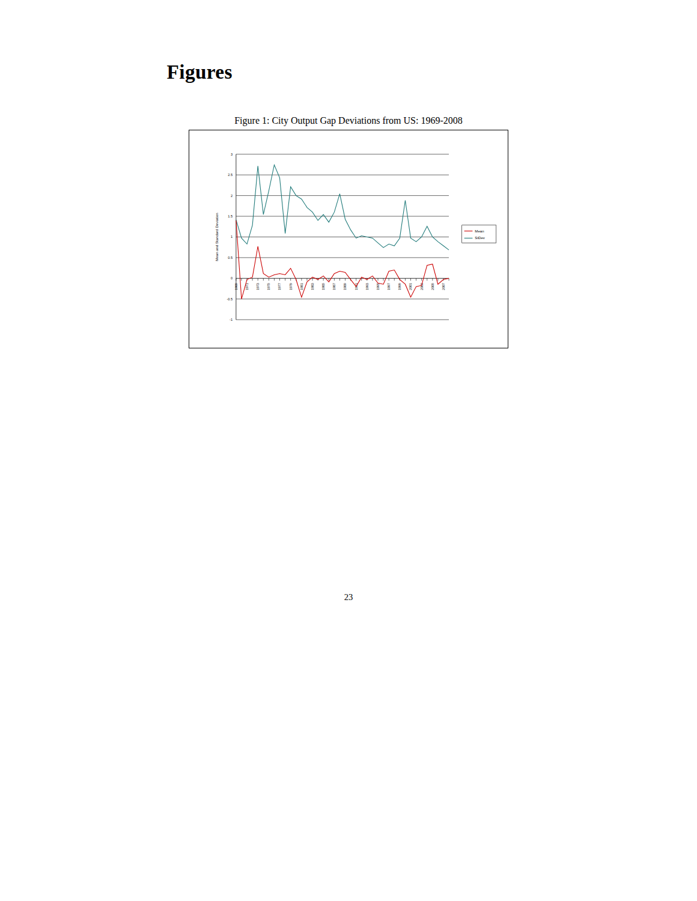Figures
Figure 1: City Output Gap Deviations from US: 1969-2008
3 2.5 2 1.5 1 0.5 0 -0.5 -1 Mean and Standard Deviation 1969 1971 1973 1975 1977 1979 1981 1983 1985 1987 1989 1991 1993 1995 1997 1999 2001 2003 2005 2007 Mean StDev
23